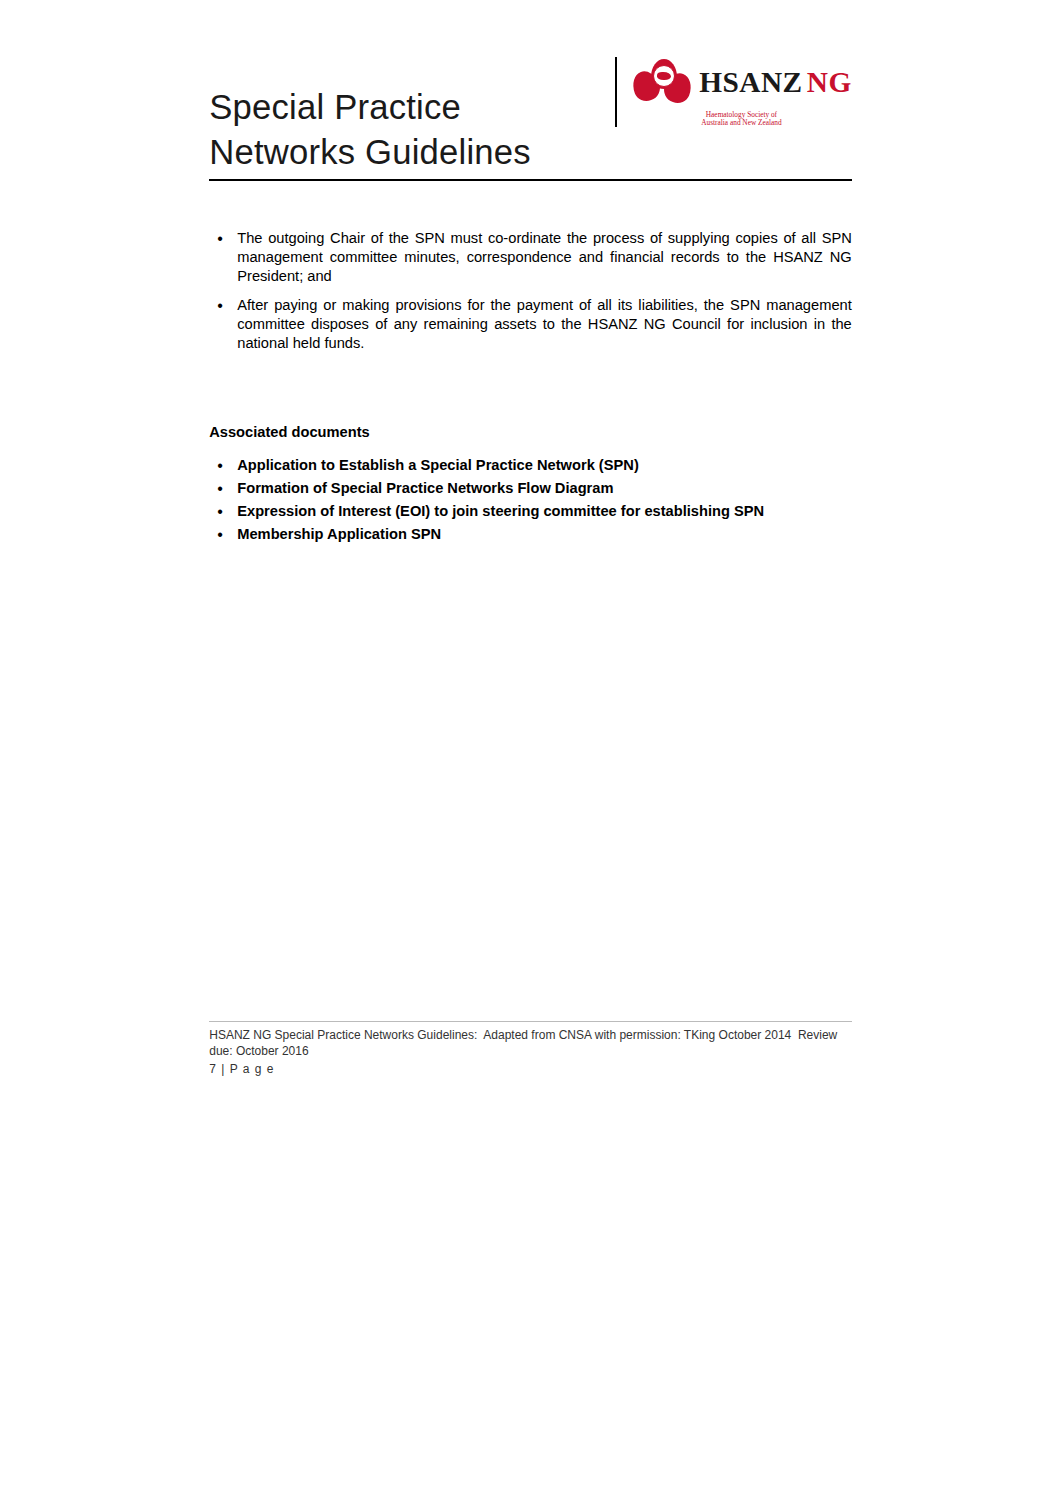Special Practice Networks Guidelines
HSANZ NG
Haematology Society of
Australia and New Zealand
The outgoing Chair of the SPN must co-ordinate the process of supplying copies of all SPN management committee minutes, correspondence and financial records to the HSANZ NG President; and
After paying or making provisions for the payment of all its liabilities, the SPN management committee disposes of any remaining assets to the HSANZ NG Council for inclusion in the national held funds.
Associated documents
Application to Establish a Special Practice Network (SPN)
Formation of Special Practice Networks Flow Diagram
Expression of Interest (EOI) to join steering committee for establishing SPN
Membership Application SPN
HSANZ NG Special Practice Networks Guidelines: Adapted from CNSA with permission: TKing October 2014 Review due: October 2016
7 | P a g e